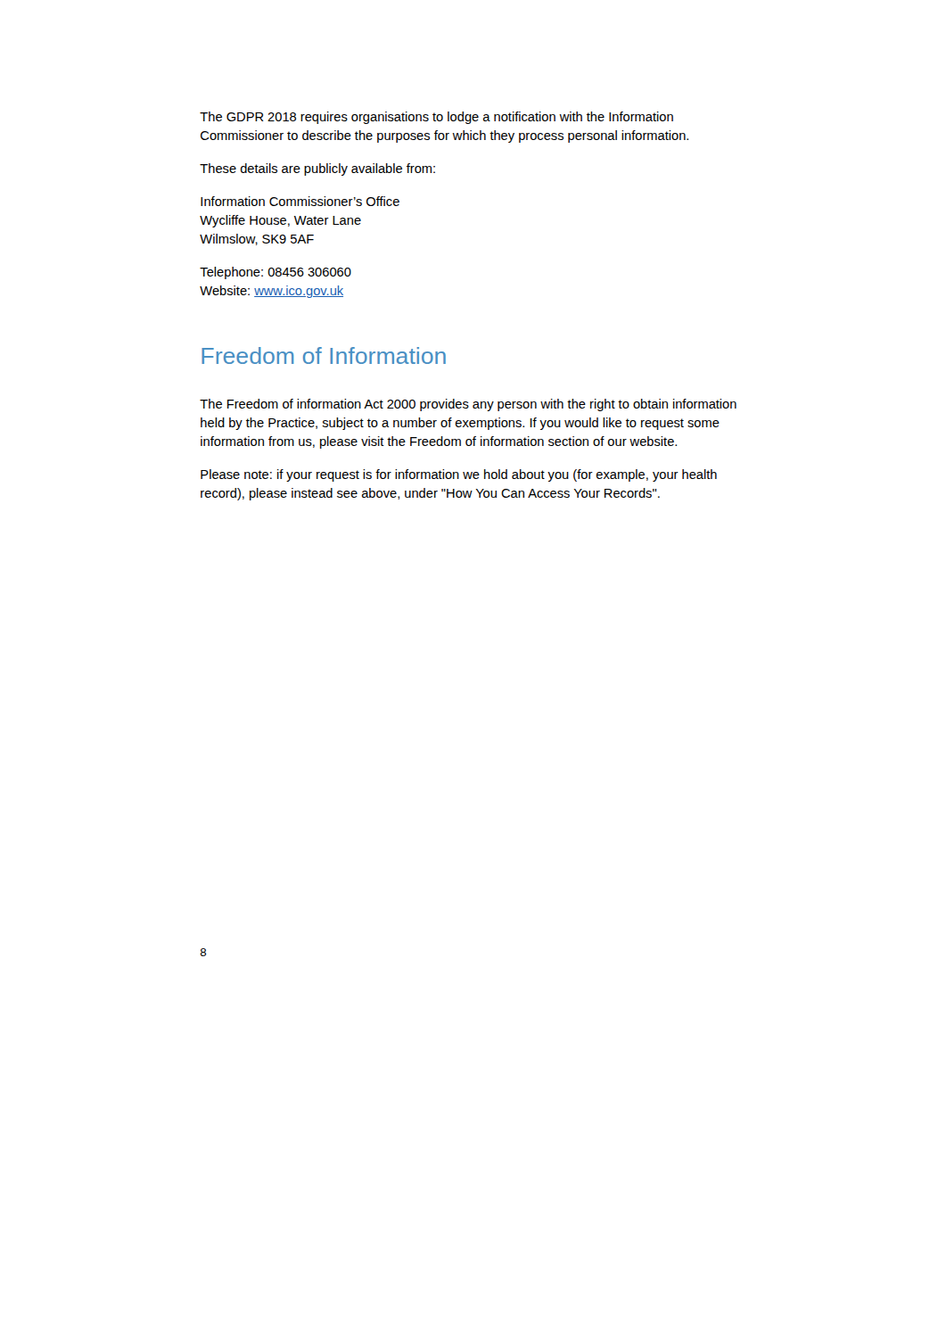The GDPR 2018 requires organisations to lodge a notification with the Information Commissioner to describe the purposes for which they process personal information.
These details are publicly available from:
Information Commissioner’s Office Wycliffe House, Water Lane Wilmslow, SK9 5AF
Telephone: 08456 306060 Website: www.ico.gov.uk
Freedom of Information
The Freedom of information Act 2000 provides any person with the right to obtain information held by the Practice, subject to a number of exemptions. If you would like to request some information from us, please visit the Freedom of information section of our website.
Please note: if your request is for information we hold about you (for example, your health record), please instead see above, under "How You Can Access Your Records".
8